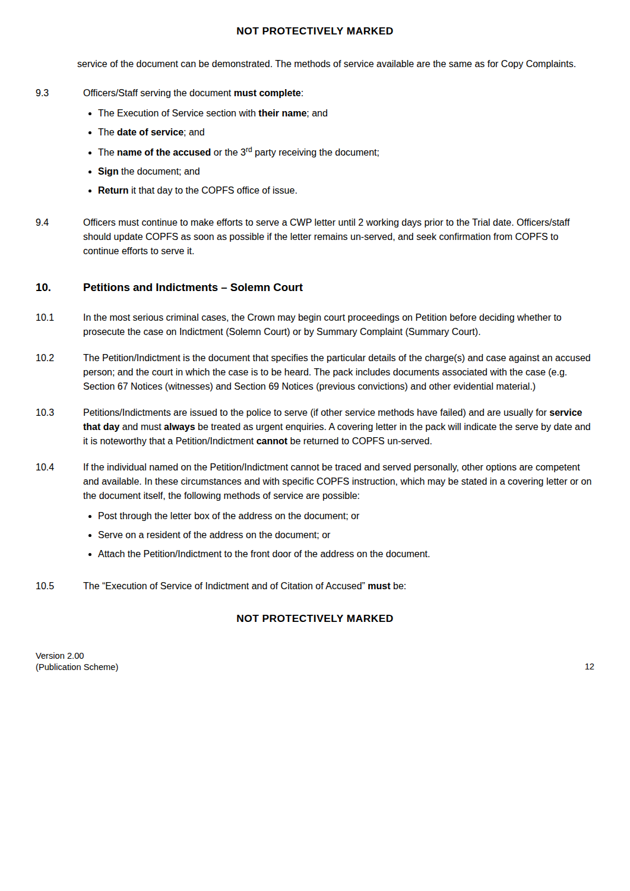NOT PROTECTIVELY MARKED
service of the document can be demonstrated. The methods of service available are the same as for Copy Complaints.
9.3
Officers/Staff serving the document must complete:
The Execution of Service section with their name; and
The date of service; and
The name of the accused or the 3rd party receiving the document;
Sign the document; and
Return it that day to the COPFS office of issue.
9.4
Officers must continue to make efforts to serve a CWP letter until 2 working days prior to the Trial date. Officers/staff should update COPFS as soon as possible if the letter remains un-served, and seek confirmation from COPFS to continue efforts to serve it.
10. Petitions and Indictments – Solemn Court
10.1
In the most serious criminal cases, the Crown may begin court proceedings on Petition before deciding whether to prosecute the case on Indictment (Solemn Court) or by Summary Complaint (Summary Court).
10.2
The Petition/Indictment is the document that specifies the particular details of the charge(s) and case against an accused person; and the court in which the case is to be heard. The pack includes documents associated with the case (e.g. Section 67 Notices (witnesses) and Section 69 Notices (previous convictions) and other evidential material.)
10.3
Petitions/Indictments are issued to the police to serve (if other service methods have failed) and are usually for service that day and must always be treated as urgent enquiries. A covering letter in the pack will indicate the serve by date and it is noteworthy that a Petition/Indictment cannot be returned to COPFS un-served.
10.4
If the individual named on the Petition/Indictment cannot be traced and served personally, other options are competent and available. In these circumstances and with specific COPFS instruction, which may be stated in a covering letter or on the document itself, the following methods of service are possible:
Post through the letter box of the address on the document; or
Serve on a resident of the address on the document; or
Attach the Petition/Indictment to the front door of the address on the document.
10.5
The “Execution of Service of Indictment and of Citation of Accused” must be:
NOT PROTECTIVELY MARKED
Version 2.00
(Publication Scheme)
12